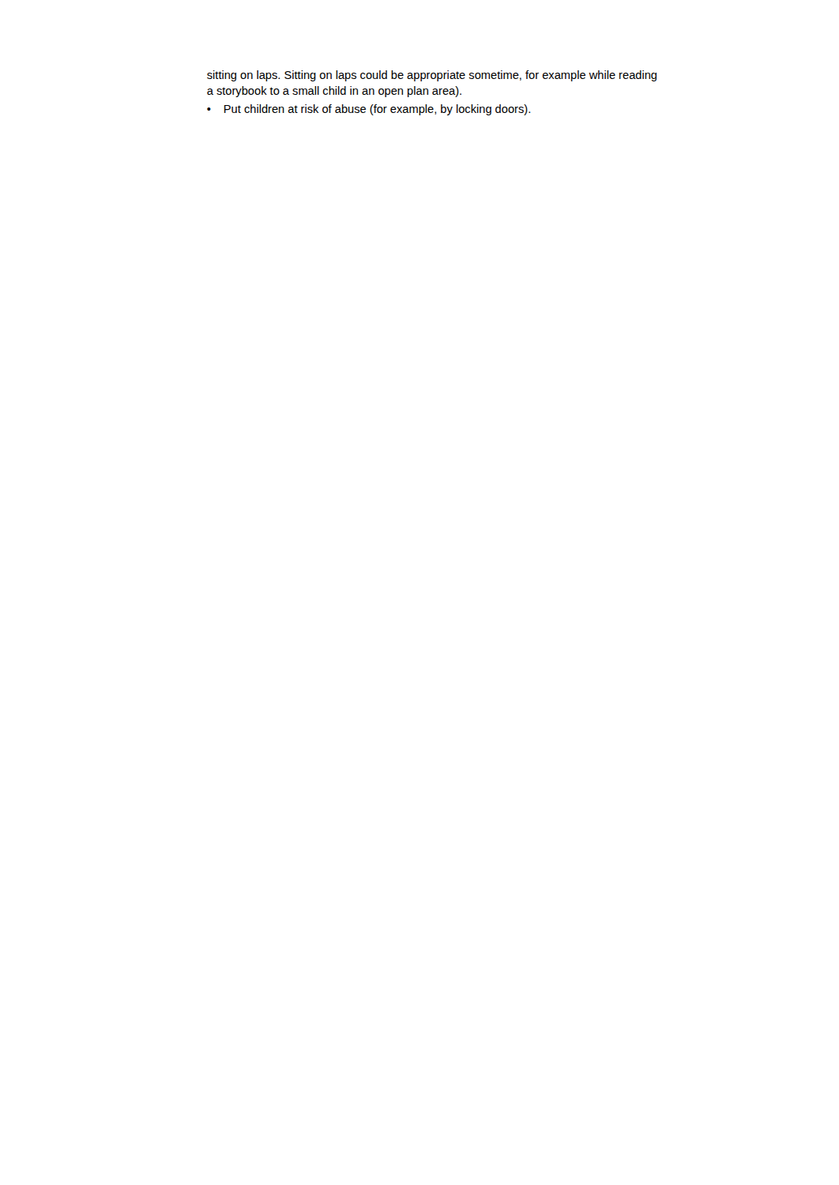sitting on laps. Sitting on laps could be appropriate sometime, for example while reading a storybook to a small child in an open plan area).
Put children at risk of abuse (for example, by locking doors).